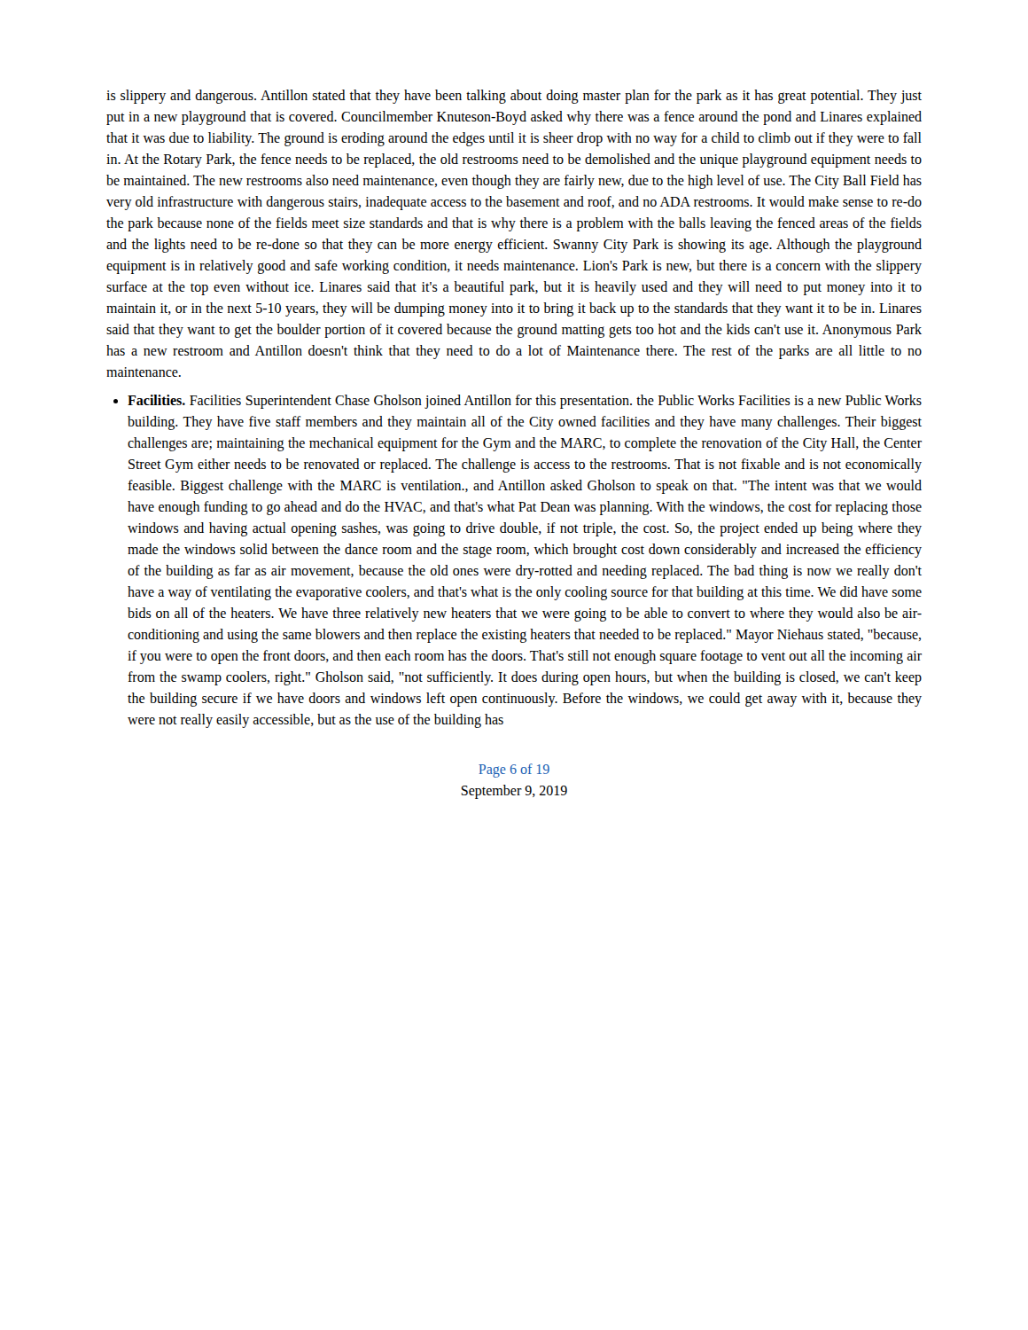is slippery and dangerous. Antillon stated that they have been talking about doing master plan for the park as it has great potential. They just put in a new playground that is covered. Councilmember Knuteson-Boyd asked why there was a fence around the pond and Linares explained that it was due to liability. The ground is eroding around the edges until it is sheer drop with no way for a child to climb out if they were to fall in. At the Rotary Park, the fence needs to be replaced, the old restrooms need to be demolished and the unique playground equipment needs to be maintained. The new restrooms also need maintenance, even though they are fairly new, due to the high level of use. The City Ball Field has very old infrastructure with dangerous stairs, inadequate access to the basement and roof, and no ADA restrooms. It would make sense to re-do the park because none of the fields meet size standards and that is why there is a problem with the balls leaving the fenced areas of the fields and the lights need to be re-done so that they can be more energy efficient. Swanny City Park is showing its age. Although the playground equipment is in relatively good and safe working condition, it needs maintenance. Lion's Park is new, but there is a concern with the slippery surface at the top even without ice. Linares said that it's a beautiful park, but it is heavily used and they will need to put money into it to maintain it, or in the next 5-10 years, they will be dumping money into it to bring it back up to the standards that they want it to be in. Linares said that they want to get the boulder portion of it covered because the ground matting gets too hot and the kids can't use it. Anonymous Park has a new restroom and Antillon doesn't think that they need to do a lot of Maintenance there. The rest of the parks are all little to no maintenance.
Facilities. Facilities Superintendent Chase Gholson joined Antillon for this presentation. the Public Works Facilities is a new Public Works building. They have five staff members and they maintain all of the City owned facilities and they have many challenges. Their biggest challenges are; maintaining the mechanical equipment for the Gym and the MARC, to complete the renovation of the City Hall, the Center Street Gym either needs to be renovated or replaced. The challenge is access to the restrooms. That is not fixable and is not economically feasible. Biggest challenge with the MARC is ventilation., and Antillon asked Gholson to speak on that. "The intent was that we would have enough funding to go ahead and do the HVAC, and that's what Pat Dean was planning. With the windows, the cost for replacing those windows and having actual opening sashes, was going to drive double, if not triple, the cost. So, the project ended up being where they made the windows solid between the dance room and the stage room, which brought cost down considerably and increased the efficiency of the building as far as air movement, because the old ones were dry-rotted and needing replaced. The bad thing is now we really don't have a way of ventilating the evaporative coolers, and that's what is the only cooling source for that building at this time. We did have some bids on all of the heaters. We have three relatively new heaters that we were going to be able to convert to where they would also be air-conditioning and using the same blowers and then replace the existing heaters that needed to be replaced." Mayor Niehaus stated, "because, if you were to open the front doors, and then each room has the doors. That's still not enough square footage to vent out all the incoming air from the swamp coolers, right." Gholson said, "not sufficiently. It does during open hours, but when the building is closed, we can't keep the building secure if we have doors and windows left open continuously. Before the windows, we could get away with it, because they were not really easily accessible, but as the use of the building has
Page 6 of 19
September 9, 2019